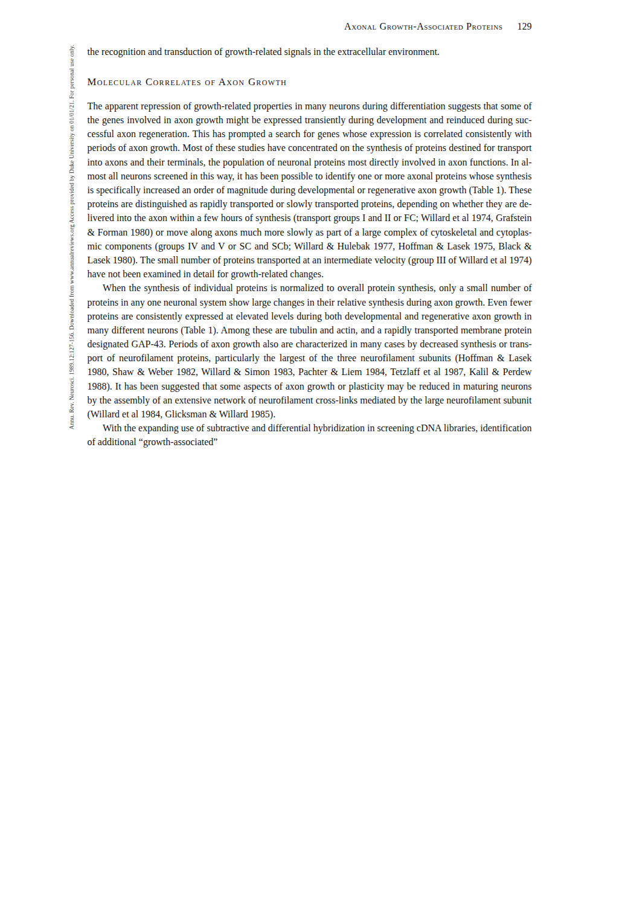Axonal Growth-Associated Proteins 129
Annu. Rev. Neurosci. 1989.12:127-156. Downloaded from www.annualreviews.org Access provided by Duke University on 01/01/21. For personal use only.
the recognition and transduction of growth-related signals in the extracellular environment.
Molecular Correlates of Axon Growth
The apparent repression of growth-related properties in many neurons during differentiation suggests that some of the genes involved in axon growth might be expressed transiently during development and reinduced during successful axon regeneration. This has prompted a search for genes whose expression is correlated consistently with periods of axon growth. Most of these studies have concentrated on the synthesis of proteins destined for transport into axons and their terminals, the population of neuronal proteins most directly involved in axon functions. In almost all neurons screened in this way, it has been possible to identify one or more axonal proteins whose synthesis is specifically increased an order of magnitude during developmental or regenerative axon growth (Table 1). These proteins are distinguished as rapidly transported or slowly transported proteins, depending on whether they are delivered into the axon within a few hours of synthesis (transport groups I and II or FC; Willard et al 1974, Grafstein & Forman 1980) or move along axons much more slowly as part of a large complex of cytoskeletal and cytoplasmic components (groups IV and V or SC and SCb; Willard & Hulebak 1977, Hoffman & Lasek 1975, Black & Lasek 1980). The small number of proteins transported at an intermediate velocity (group III of Willard et al 1974) have not been examined in detail for growth-related changes.
When the synthesis of individual proteins is normalized to overall protein synthesis, only a small number of proteins in any one neuronal system show large changes in their relative synthesis during axon growth. Even fewer proteins are consistently expressed at elevated levels during both developmental and regenerative axon growth in many different neurons (Table 1). Among these are tubulin and actin, and a rapidly transported membrane protein designated GAP-43. Periods of axon growth also are characterized in many cases by decreased synthesis or transport of neurofilament proteins, particularly the largest of the three neurofilament subunits (Hoffman & Lasek 1980, Shaw & Weber 1982, Willard & Simon 1983, Pachter & Liem 1984, Tetzlaff et al 1987, Kalil & Perdew 1988). It has been suggested that some aspects of axon growth or plasticity may be reduced in maturing neurons by the assembly of an extensive network of neurofilament cross-links mediated by the large neurofilament subunit (Willard et al 1984, Glicksman & Willard 1985).
With the expanding use of subtractive and differential hybridization in screening cDNA libraries, identification of additional “growth-associated”